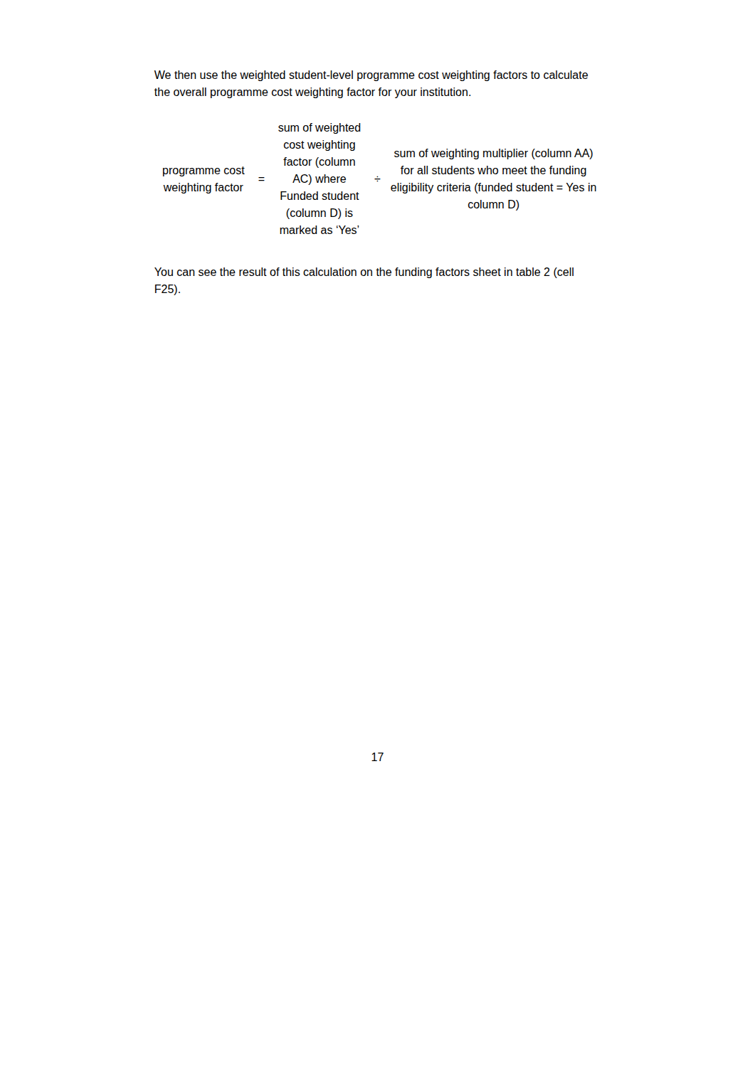We then use the weighted student-level programme cost weighting factors to calculate the overall programme cost weighting factor for your institution.
| programme cost weighting factor | = | sum of weighted cost weighting factor (column AC) where Funded student (column D) is marked as ‘Yes’ | ÷ | sum of weighting multiplier (column AA) for all students who meet the funding eligibility criteria (funded student = Yes in column D) |
You can see the result of this calculation on the funding factors sheet in table 2 (cell F25).
17